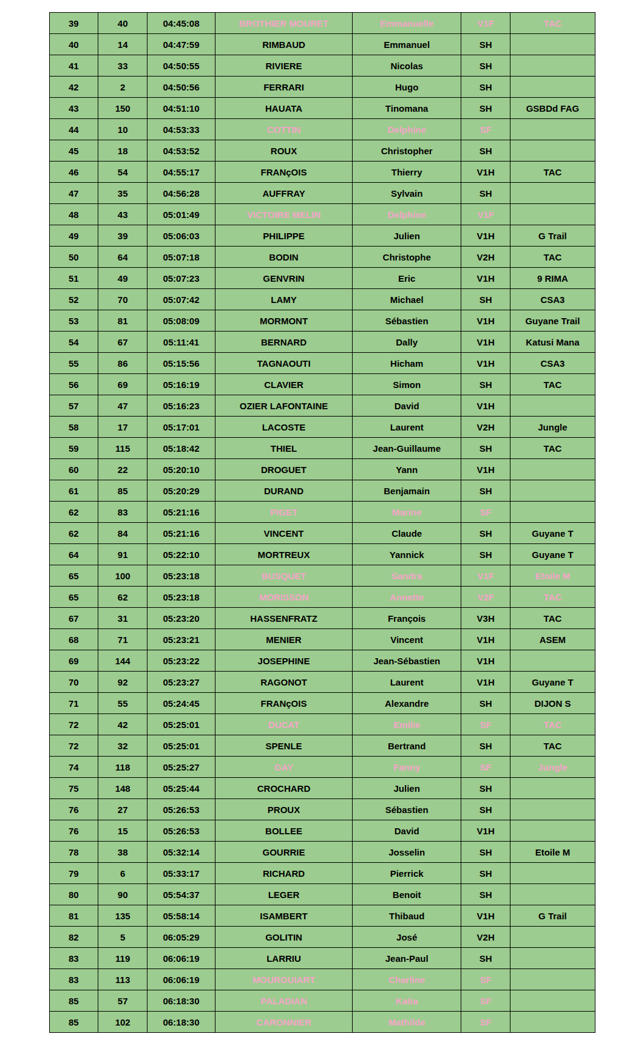| 39 | 40 | 04:45:08 | BROTHIER MOURET | Emmanuelle | V1F | TAC |
| 40 | 14 | 04:47:59 | RIMBAUD | Emmanuel | SH | |
| 41 | 33 | 04:50:55 | RIVIERE | Nicolas | SH | |
| 42 | 2 | 04:50:56 | FERRARI | Hugo | SH | |
| 43 | 150 | 04:51:10 | HAUATA | Tinomana | SH | GSBDd FAG |
| 44 | 10 | 04:53:33 | COTTIN | Delphine | SF | |
| 45 | 18 | 04:53:52 | ROUX | Christopher | SH | |
| 46 | 54 | 04:55:17 | FRANçOIS | Thierry | V1H | TAC |
| 47 | 35 | 04:56:28 | AUFFRAY | Sylvain | SH | |
| 48 | 43 | 05:01:49 | VICTOIRE MELIN | Delphine | V1F | |
| 49 | 39 | 05:06:03 | PHILIPPE | Julien | V1H | G Trail |
| 50 | 64 | 05:07:18 | BODIN | Christophe | V2H | TAC |
| 51 | 49 | 05:07:23 | GENVRIN | Eric | V1H | 9 RIMA |
| 52 | 70 | 05:07:42 | LAMY | Michael | SH | CSA3 |
| 53 | 81 | 05:08:09 | MORMONT | Sébastien | V1H | Guyane Trail |
| 54 | 67 | 05:11:41 | BERNARD | Dally | V1H | Katusi Mana |
| 55 | 86 | 05:15:56 | TAGNAOUTI | Hicham | V1H | CSA3 |
| 56 | 69 | 05:16:19 | CLAVIER | Simon | SH | TAC |
| 57 | 47 | 05:16:23 | OZIER LAFONTAINE | David | V1H | |
| 58 | 17 | 05:17:01 | LACOSTE | Laurent | V2H | Jungle |
| 59 | 115 | 05:18:42 | THIEL | Jean-Guillaume | SH | TAC |
| 60 | 22 | 05:20:10 | DROGUET | Yann | V1H | |
| 61 | 85 | 05:20:29 | DURAND | Benjamain | SH | |
| 62 | 83 | 05:21:16 | PIGET | Marine | SF | |
| 62 | 84 | 05:21:16 | VINCENT | Claude | SH | Guyane T |
| 64 | 91 | 05:22:10 | MORTREUX | Yannick | SH | Guyane T |
| 65 | 100 | 05:23:18 | BUSQUET | Sandra | V1F | Etoile M |
| 65 | 62 | 05:23:18 | MORISSON | Annette | V2F | TAC |
| 67 | 31 | 05:23:20 | HASSENFRATZ | François | V3H | TAC |
| 68 | 71 | 05:23:21 | MENIER | Vincent | V1H | ASEM |
| 69 | 144 | 05:23:22 | JOSEPHINE | Jean-Sébastien | V1H | |
| 70 | 92 | 05:23:27 | RAGONOT | Laurent | V1H | Guyane T |
| 71 | 55 | 05:24:45 | FRANçOIS | Alexandre | SH | DIJON S |
| 72 | 42 | 05:25:01 | DUCAT | Emilie | SF | TAC |
| 72 | 32 | 05:25:01 | SPENLE | Bertrand | SH | TAC |
| 74 | 118 | 05:25:27 | GAY | Fanny | SF | Jungle |
| 75 | 148 | 05:25:44 | CROCHARD | Julien | SH | |
| 76 | 27 | 05:26:53 | PROUX | Sébastien | SH | |
| 76 | 15 | 05:26:53 | BOLLEE | David | V1H | |
| 78 | 38 | 05:32:14 | GOURRIE | Josselin | SH | Etoile M |
| 79 | 6 | 05:33:17 | RICHARD | Pierrick | SH | |
| 80 | 90 | 05:54:37 | LEGER | Benoit | SH | |
| 81 | 135 | 05:58:14 | ISAMBERT | Thibaud | V1H | G Trail |
| 82 | 5 | 06:05:29 | GOLITIN | José | V2H | |
| 83 | 119 | 06:06:19 | LARRIU | Jean-Paul | SH | |
| 83 | 113 | 06:06:19 | MOURGUIART | Charline | SF | |
| 85 | 57 | 06:18:30 | PALADIAN | Katia | SF | |
| 85 | 102 | 06:18:30 | CARONNIER | Mathilde | SF | |